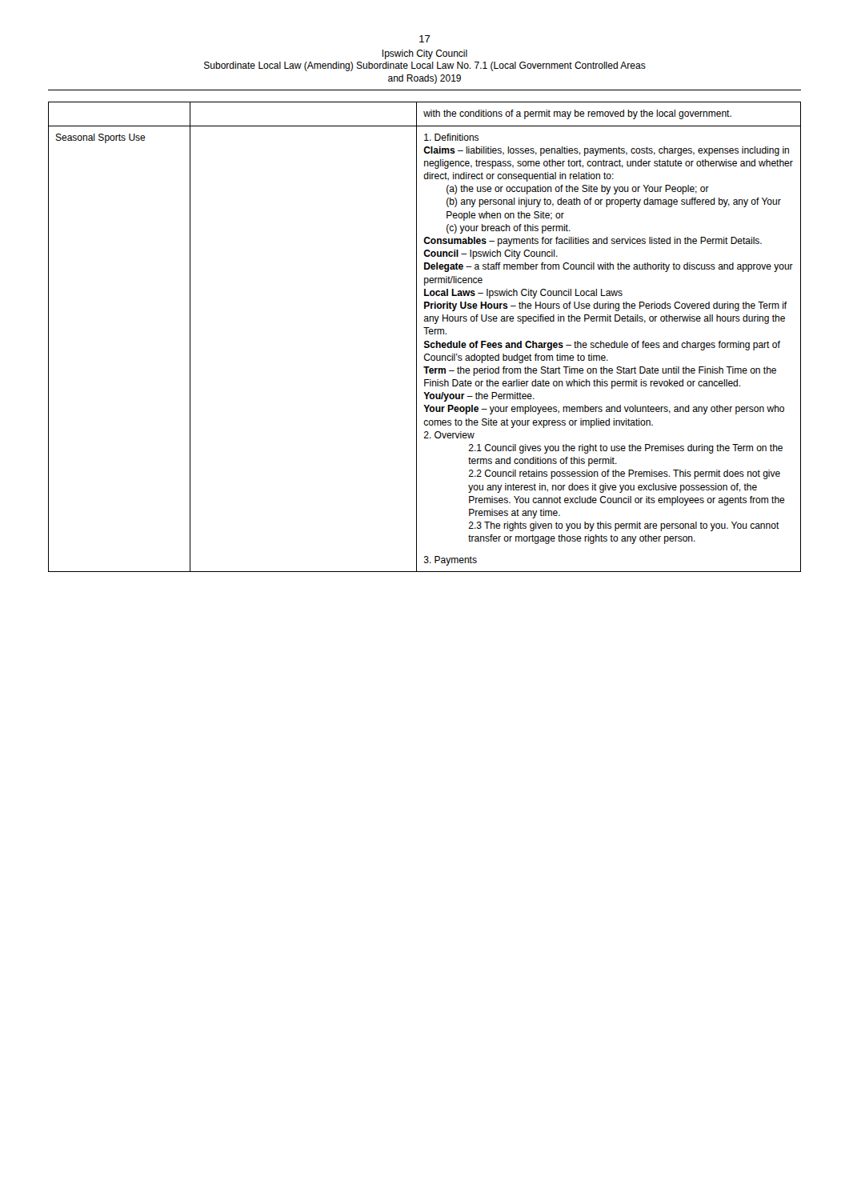17
Ipswich City Council
Subordinate Local Law (Amending) Subordinate Local Law No. 7.1 (Local Government Controlled Areas
and Roads) 2019
| | | with the conditions of a permit may be removed by the local government. |
| Seasonal Sports Use | | 1. Definitions Claims – liabilities, losses, penalties, payments, costs, charges, expenses including in negligence, trespass, some other tort, contract, under statute or otherwise and whether direct, indirect or consequential in relation to: (a) the use or occupation of the Site by you or Your People; or (b) any personal injury to, death of or property damage suffered by, any of Your People when on the Site; or (c) your breach of this permit. Consumables – payments for facilities and services listed in the Permit Details. Council – Ipswich City Council. Delegate – a staff member from Council with the authority to discuss and approve your permit/licence Local Laws – Ipswich City Council Local Laws Priority Use Hours – the Hours of Use during the Periods Covered during the Term if any Hours of Use are specified in the Permit Details, or otherwise all hours during the Term. Schedule of Fees and Charges – the schedule of fees and charges forming part of Council’s adopted budget from time to time. Term – the period from the Start Time on the Start Date until the Finish Time on the Finish Date or the earlier date on which this permit is revoked or cancelled. You/your – the Permittee. Your People – your employees, members and volunteers, and any other person who comes to the Site at your express or implied invitation. 2. Overview 2.1 Council gives you the right to use the Premises during the Term on the terms and conditions of this permit. 2.2 Council retains possession of the Premises. This permit does not give you any interest in, nor does it give you exclusive possession of, the Premises. You cannot exclude Council or its employees or agents from the Premises at any time. 2.3 The rights given to you by this permit are personal to you. You cannot transfer or mortgage those rights to any other person. 3. Payments |